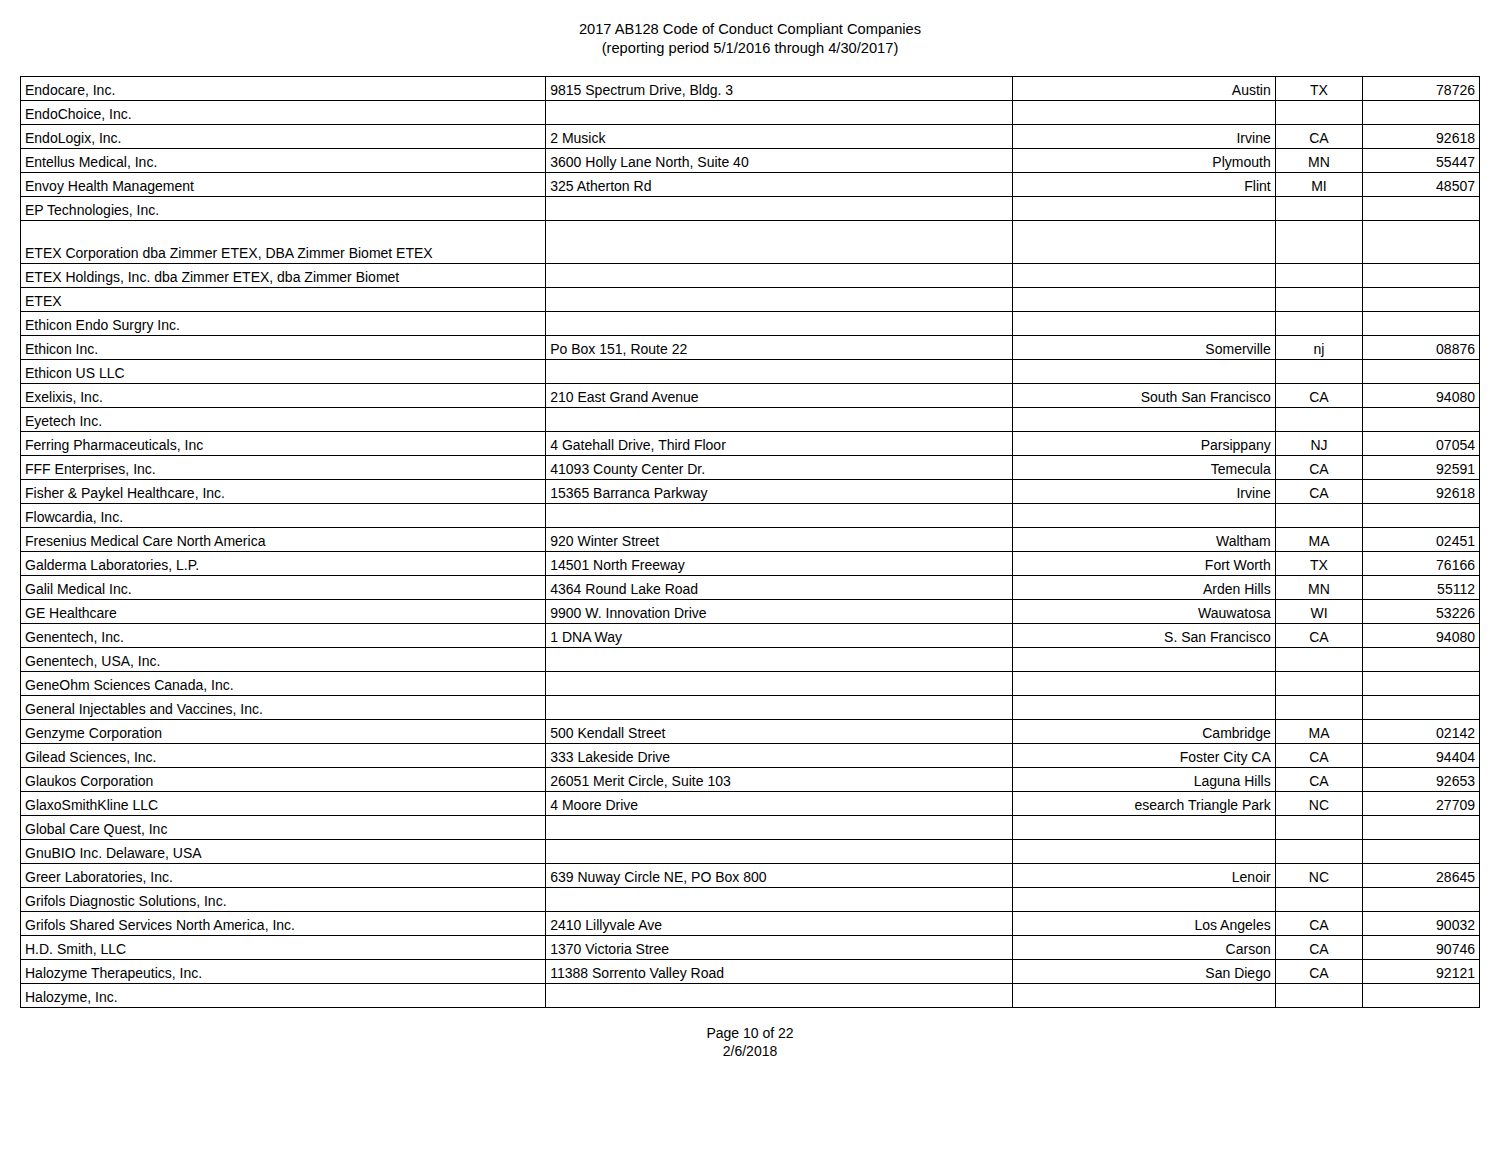2017 AB128 Code of Conduct Compliant Companies
(reporting period 5/1/2016 through 4/30/2017)
| Endocare, Inc. | 9815 Spectrum Drive, Bldg. 3 | Austin | TX | 78726 |
| EndoChoice, Inc. | | | | |
| EndoLogix, Inc. | 2 Musick | Irvine | CA | 92618 |
| Entellus Medical, Inc. | 3600 Holly Lane North, Suite 40 | Plymouth | MN | 55447 |
| Envoy Health Management | 325 Atherton Rd | Flint | MI | 48507 |
| EP Technologies, Inc. | | | | |
| ETEX Corporation dba Zimmer ETEX, DBA Zimmer Biomet ETEX | | | | |
| ETEX Holdings, Inc. dba Zimmer ETEX, dba Zimmer Biomet | | | | |
| ETEX | | | | |
| Ethicon Endo Surgry Inc. | | | | |
| Ethicon Inc. | Po Box 151, Route 22 | Somerville | nj | 08876 |
| Ethicon US LLC | | | | |
| Exelixis, Inc. | 210 East Grand Avenue | South San Francisco | CA | 94080 |
| Eyetech Inc. | | | | |
| Ferring Pharmaceuticals, Inc | 4 Gatehall Drive, Third Floor | Parsippany | NJ | 07054 |
| FFF Enterprises, Inc. | 41093 County Center Dr. | Temecula | CA | 92591 |
| Fisher & Paykel Healthcare, Inc. | 15365 Barranca Parkway | Irvine | CA | 92618 |
| Flowcardia, Inc. | | | | |
| Fresenius Medical Care North America | 920 Winter Street | Waltham | MA | 02451 |
| Galderma Laboratories, L.P. | 14501 North Freeway | Fort Worth | TX | 76166 |
| Galil Medical Inc. | 4364 Round Lake Road | Arden Hills | MN | 55112 |
| GE Healthcare | 9900 W. Innovation Drive | Wauwatosa | WI | 53226 |
| Genentech, Inc. | 1 DNA Way | S. San Francisco | CA | 94080 |
| Genentech, USA, Inc. | | | | |
| GeneOhm Sciences Canada, Inc. | | | | |
| General Injectables and Vaccines, Inc. | | | | |
| Genzyme Corporation | 500 Kendall Street | Cambridge | MA | 02142 |
| Gilead Sciences, Inc. | 333 Lakeside Drive | Foster City CA | CA | 94404 |
| Glaukos Corporation | 26051 Merit Circle, Suite 103 | Laguna Hills | CA | 92653 |
| GlaxoSmithKline LLC | 4 Moore Drive | esearch Triangle Park | NC | 27709 |
| Global Care Quest, Inc | | | | |
| GnuBIO Inc. Delaware, USA | | | | |
| Greer Laboratories, Inc. | 639 Nuway Circle NE, PO Box 800 | Lenoir | NC | 28645 |
| Grifols Diagnostic Solutions, Inc. | | | | |
| Grifols Shared Services North America, Inc. | 2410 Lillyvale Ave | Los Angeles | CA | 90032 |
| H.D. Smith, LLC | 1370 Victoria Stree | Carson | CA | 90746 |
| Halozyme Therapeutics, Inc. | 11388 Sorrento Valley Road | San Diego | CA | 92121 |
| Halozyme, Inc. | | | | |
Page 10 of 22
2/6/2018